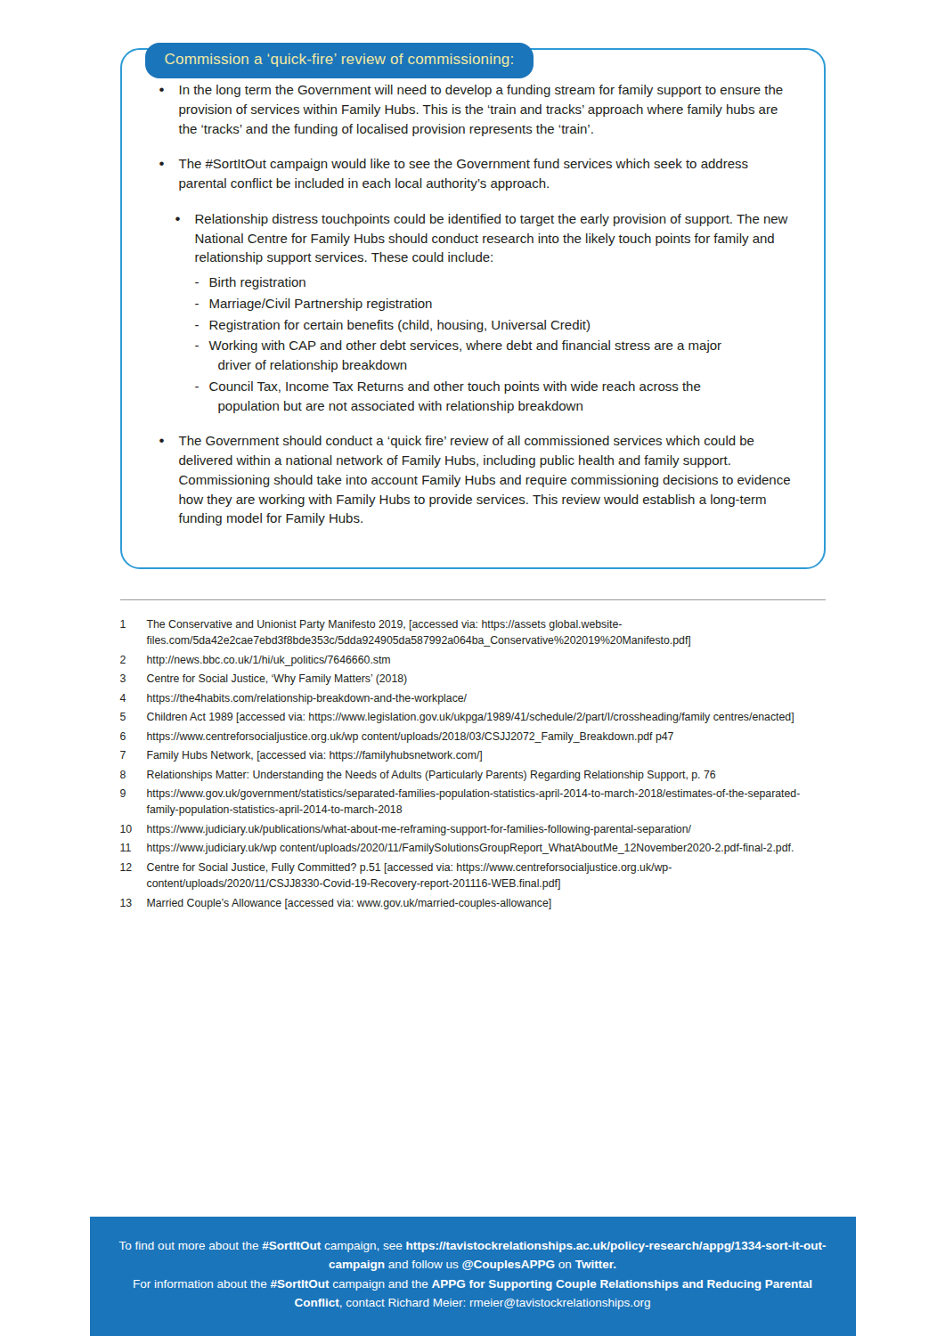Commission a ‘quick-fire’ review of commissioning:
In the long term the Government will need to develop a funding stream for family support to ensure the provision of services within Family Hubs. This is the ‘train and tracks’ approach where family hubs are the ‘tracks’ and the funding of localised provision represents the ‘train’.
The #SortItOut campaign would like to see the Government fund services which seek to address parental conflict be included in each local authority’s approach.
Relationship distress touchpoints could be identified to target the early provision of support. The new National Centre for Family Hubs should conduct research into the likely touch points for family and relationship support services. These could include:
Birth registration
Marriage/Civil Partnership registration
Registration for certain benefits (child, housing, Universal Credit)
Working with CAP and other debt services, where debt and financial stress are a majordriver of relationship breakdown
Council Tax, Income Tax Returns and other touch points with wide reach across thepopulation but are not associated with relationship breakdown
The Government should conduct a ‘quick fire’ review of all commissioned services which could be delivered within a national network of Family Hubs, including public health and family support. Commissioning should take into account Family Hubs and require commissioning decisions to evidence how they are working with Family Hubs to provide services. This review would establish a long-term funding model for Family Hubs.
The Conservative and Unionist Party Manifesto 2019, [accessed via: https://assets global.website-files.com/5da42e2cae7ebd3f8bde353c/5dda924905da587992a064ba_Conservative%202019%20Manifesto.pdf]
http://news.bbc.co.uk/1/hi/uk_politics/7646660.stm
Centre for Social Justice, ‘Why Family Matters’ (2018)
https://the4habits.com/relationship-breakdown-and-the-workplace/
Children Act 1989 [accessed via: https://www.legislation.gov.uk/ukpga/1989/41/schedule/2/part/I/crossheading/family centres/enacted]
https://www.centreforsocialjustice.org.uk/wp content/uploads/2018/03/CSJJ2072_Family_Breakdown.pdf p47
Family Hubs Network, [accessed via: https://familyhubsnetwork.com/]
Relationships Matter: Understanding the Needs of Adults (Particularly Parents) Regarding Relationship Support, p. 76
https://www.gov.uk/government/statistics/separated-families-population-statistics-april-2014-to-march-2018/estimates-of-the-separated-family-population-statistics-april-2014-to-march-2018
https://www.judiciary.uk/publications/what-about-me-reframing-support-for-families-following-parental-separation/
https://www.judiciary.uk/wp content/uploads/2020/11/FamilySolutionsGroupReport_WhatAboutMe_12November2020-2.pdf-final-2.pdf.
Centre for Social Justice, Fully Committed? p.51 [accessed via: https://www.centreforsocialjustice.org.uk/wp-content/uploads/2020/11/CSJJ8330-Covid-19-Recovery-report-201116-WEB.final.pdf]
Married Couple’s Allowance [accessed via: www.gov.uk/married-couples-allowance]
To find out more about the #SortItOut campaign, see https://tavistockrelationships.ac.uk/policy-research/appg/1334-sort-it-out-campaign and follow us @CouplesAPPG on Twitter.
For information about the #SortItOut campaign and the APPG for Supporting Couple Relationships and Reducing Parental Conflict, contact Richard Meier: rmeier@tavistockrelationships.org